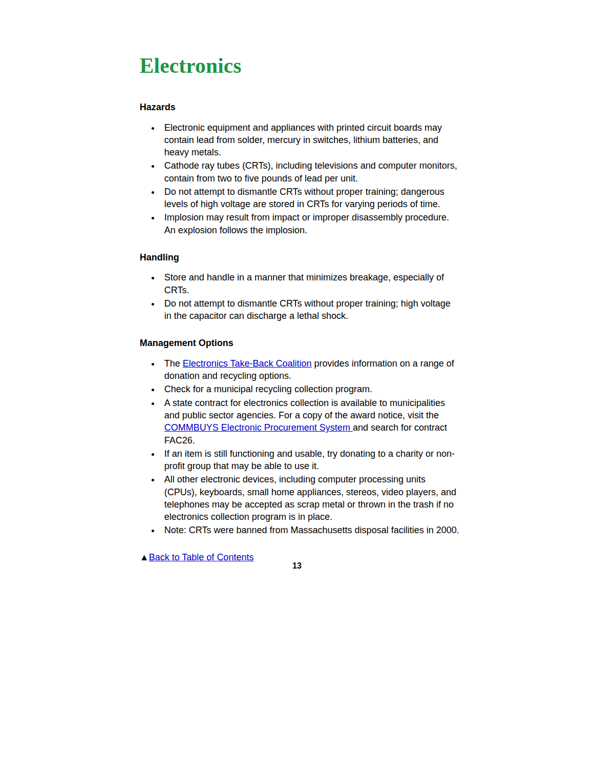Electronics
Hazards
Electronic equipment and appliances with printed circuit boards may contain lead from solder, mercury in switches, lithium batteries, and heavy metals.
Cathode ray tubes (CRTs), including televisions and computer monitors, contain from two to five pounds of lead per unit.
Do not attempt to dismantle CRTs without proper training; dangerous levels of high voltage are stored in CRTs for varying periods of time.
Implosion may result from impact or improper disassembly procedure. An explosion follows the implosion.
Handling
Store and handle in a manner that minimizes breakage, especially of CRTs.
Do not attempt to dismantle CRTs without proper training; high voltage in the capacitor can discharge a lethal shock.
Management Options
The Electronics Take-Back Coalition provides information on a range of donation and recycling options.
Check for a municipal recycling collection program.
A state contract for electronics collection is available to municipalities and public sector agencies. For a copy of the award notice, visit the COMMBUYS Electronic Procurement System and search for contract FAC26.
If an item is still functioning and usable, try donating to a charity or non-profit group that may be able to use it.
All other electronic devices, including computer processing units (CPUs), keyboards, small home appliances, stereos, video players, and telephones may be accepted as scrap metal or thrown in the trash if no electronics collection program is in place.
Note: CRTs were banned from Massachusetts disposal facilities in 2000.
▲Back to Table of Contents
13